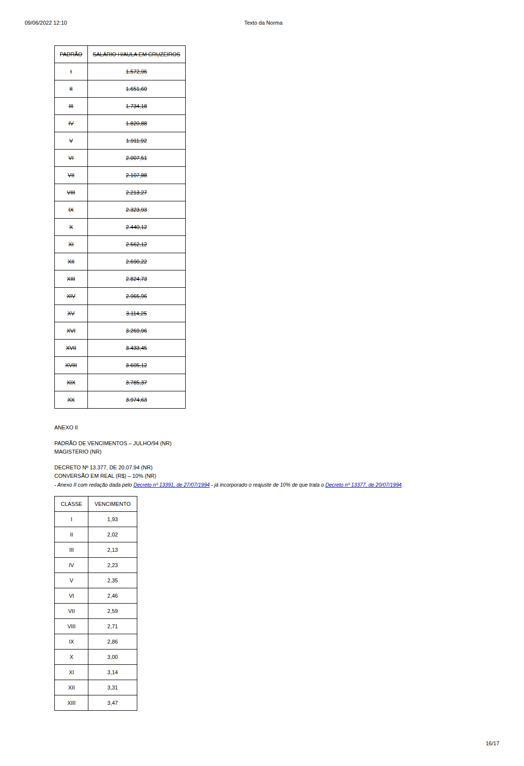09/06/2022 12:10
Texto da Norma
| PADRÃO | SALÁRIO H/AULA EM CRUZEIROS |
| --- | --- |
| I | 1.572,96 |
| II | 1.651,60 |
| III | 1.734,18 |
| IV | 1.820,88 |
| V | 1.911,92 |
| VI | 2.007,51 |
| VII | 2.107,88 |
| VIII | 2.213,27 |
| IX | 2.323,93 |
| X | 2.440,12 |
| XI | 2.562,12 |
| XII | 2.690,22 |
| XIII | 2.824,73 |
| XIV | 2.965,96 |
| XV | 3.114,25 |
| XVI | 3.269,96 |
| XVII | 3.433,45 |
| XVIII | 3.605,12 |
| XIX | 3.785,37 |
| XX | 3.974,63 |
ANEXO II
PADRÃO DE VENCIMENTOS – JULHO/94 (NR)
MAGISTÉRIO (NR)
DECRETO Nº 13.377, DE 20.07.94 (NR)
CONVERSÃO EM REAL (R$) – 10% (NR)
- Anexo II com redação dada pelo Decreto nº 13391, de 27/07/1994 - já incorporado o reajuste de 10% de que trata o Decreto nº 13377, de 20/07/1994.
| CLASSE | VENCIMENTO |
| --- | --- |
| I | 1,93 |
| II | 2,02 |
| III | 2,13 |
| IV | 2,23 |
| V | 2,35 |
| VI | 2,46 |
| VII | 2,59 |
| VIII | 2,71 |
| IX | 2,86 |
| X | 3,00 |
| XI | 3,14 |
| XII | 3,31 |
| XIII | 3,47 |
16/17